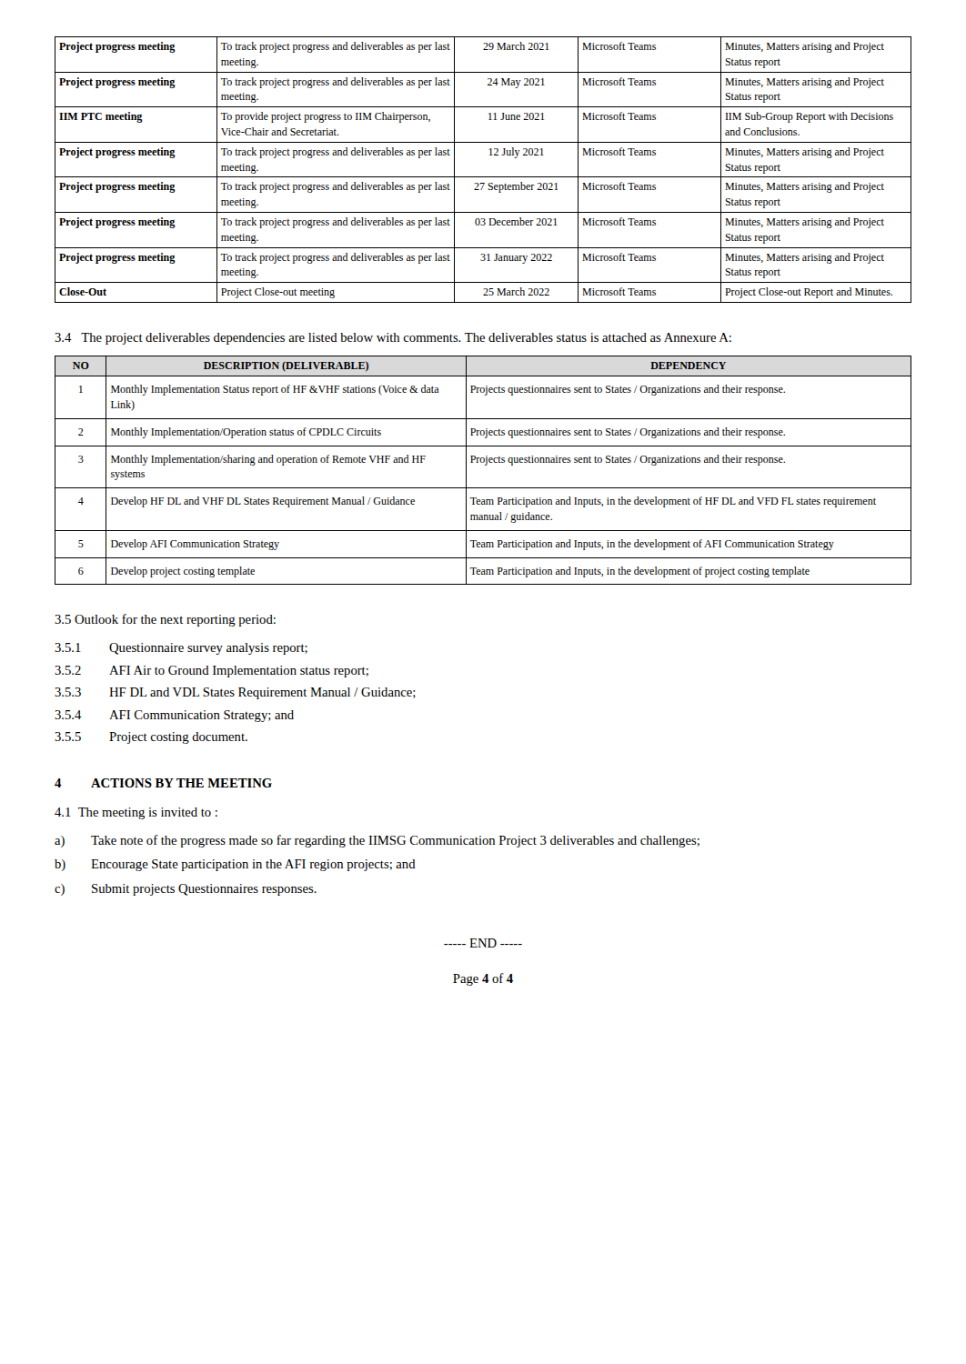| Project progress meeting | To track project progress and deliverables as per last meeting. | 29 March 2021 | Microsoft Teams | Minutes, Matters arising and Project Status report |
| Project progress meeting | To track project progress and deliverables as per last meeting. | 24 May 2021 | Microsoft Teams | Minutes, Matters arising and Project Status report |
| IIM PTC meeting | To provide project progress to IIM Chairperson, Vice-Chair and Secretariat. | 11 June 2021 | Microsoft Teams | IIM Sub-Group Report with Decisions and Conclusions. |
| Project progress meeting | To track project progress and deliverables as per last meeting. | 12 July 2021 | Microsoft Teams | Minutes, Matters arising and Project Status report |
| Project progress meeting | To track project progress and deliverables as per last meeting. | 27 September 2021 | Microsoft Teams | Minutes, Matters arising and Project Status report |
| Project progress meeting | To track project progress and deliverables as per last meeting. | 03 December 2021 | Microsoft Teams | Minutes, Matters arising and Project Status report |
| Project progress meeting | To track project progress and deliverables as per last meeting. | 31 January 2022 | Microsoft Teams | Minutes, Matters arising and Project Status report |
| Close-Out | Project Close-out meeting | 25 March 2022 | Microsoft Teams | Project Close-out Report and Minutes. |
3.4 The project deliverables dependencies are listed below with comments. The deliverables status is attached as Annexure A:
| NO | DESCRIPTION (DELIVERABLE) | DEPENDENCY |
| --- | --- | --- |
| 1 | Monthly Implementation Status report of HF &VHF stations (Voice & data Link) | Projects questionnaires sent to States / Organizations and their response. |
| 2 | Monthly Implementation/Operation status of CPDLC Circuits | Projects questionnaires sent to States / Organizations and their response. |
| 3 | Monthly Implementation/sharing and operation of Remote VHF and HF systems | Projects questionnaires sent to States / Organizations and their response. |
| 4 | Develop HF DL and VHF DL States Requirement Manual / Guidance | Team Participation and Inputs, in the development of HF DL and VFD FL states requirement manual / guidance. |
| 5 | Develop AFI Communication Strategy | Team Participation and Inputs, in the development of AFI Communication Strategy |
| 6 | Develop project costing template | Team Participation and Inputs, in the development of project costing template |
3.5 Outlook for the next reporting period:
3.5.1 Questionnaire survey analysis report;
3.5.2 AFI Air to Ground Implementation status report;
3.5.3 HF DL and VDL States Requirement Manual / Guidance;
3.5.4 AFI Communication Strategy; and
3.5.5 Project costing document.
4 ACTIONS BY THE MEETING
4.1 The meeting is invited to :
a) Take note of the progress made so far regarding the IIMSG Communication Project 3 deliverables and challenges;
b) Encourage State participation in the AFI region projects; and
c) Submit projects Questionnaires responses.
----- END -----
Page 4 of 4